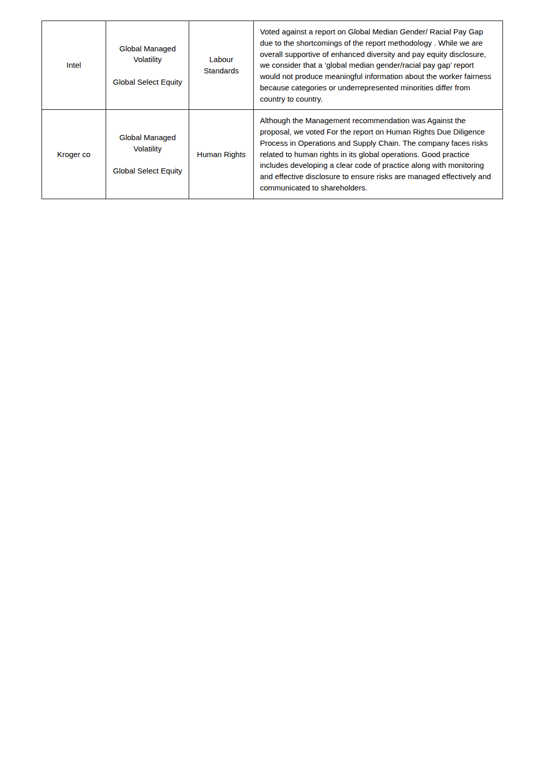| Intel | Global Managed Volatility Global Select Equity | Labour Standards | Voted against a report on Global Median Gender/ Racial Pay Gap due to the shortcomings of the report methodology . While we are overall supportive of enhanced diversity and pay equity disclosure, we consider that a ‘global median gender/racial pay gap’ report would not produce meaningful information about the worker fairness because categories or underrepresented minorities differ from country to country. |
| Kroger co | Global Managed Volatility Global Select Equity | Human Rights | Although the Management recommendation was Against the proposal, we voted For the report on Human Rights Due Diligence Process in Operations and Supply Chain. The company faces risks related to human rights in its global operations. Good practice includes developing a clear code of practice along with monitoring and effective disclosure to ensure risks are managed effectively and communicated to shareholders. |